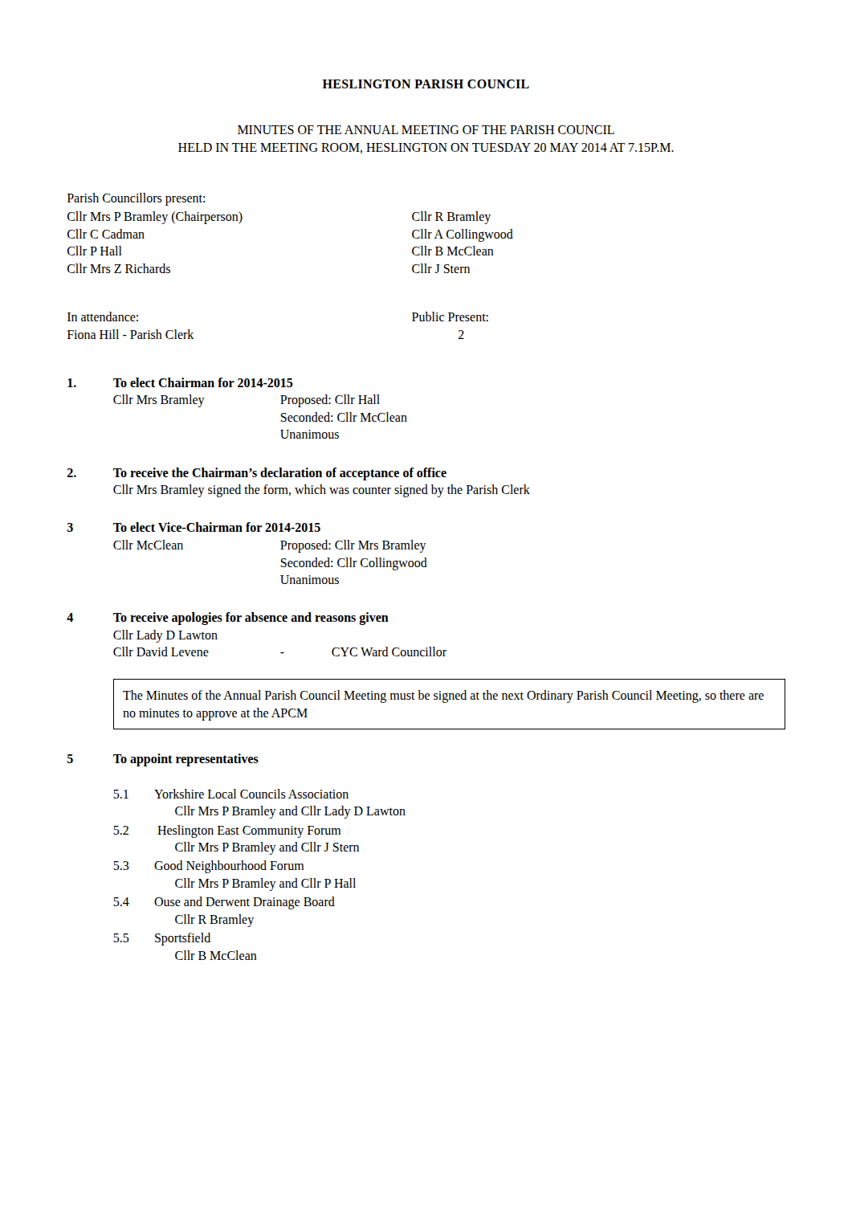HESLINGTON PARISH COUNCIL
MINUTES OF THE ANNUAL MEETING OF THE PARISH COUNCIL
HELD IN THE MEETING ROOM, HESLINGTON ON TUESDAY 20 MAY 2014 AT 7.15P.M.
Parish Councillors present:
| Cllr Mrs P Bramley (Chairperson) | Cllr R Bramley |
| Cllr C Cadman | Cllr A Collingwood |
| Cllr P Hall | Cllr B McClean |
| Cllr Mrs Z Richards | Cllr J Stern |
| In attendance: | Public Present: |
| Fiona Hill - Parish Clerk | 2 |
1.
To elect Chairman for 2014-2015
Cllr Mrs Bramley
Proposed: Cllr Hall
Seconded: Cllr McClean
Unanimous
2.
To receive the Chairman’s declaration of acceptance of office
Cllr Mrs Bramley signed the form, which was counter signed by the Parish Clerk
3
To elect Vice-Chairman for 2014-2015
Cllr McClean
Proposed: Cllr Mrs Bramley
Seconded: Cllr Collingwood
Unanimous
4
To receive apologies for absence and reasons given
Cllr Lady D Lawton
Cllr David Levene
-
CYC Ward Councillor
The Minutes of the Annual Parish Council Meeting must be signed at the next Ordinary Parish Council Meeting, so there are no minutes to approve at the APCM
5
To appoint representatives
5.1
Yorkshire Local Councils Association
Cllr Mrs P Bramley and Cllr Lady D Lawton
5.2
Heslington East Community Forum
Cllr Mrs P Bramley and Cllr J Stern
5.3
Good Neighbourhood Forum
Cllr Mrs P Bramley and Cllr P Hall
5.4
Ouse and Derwent Drainage Board
Cllr R Bramley
5.5
Sportsfield
Cllr B McClean